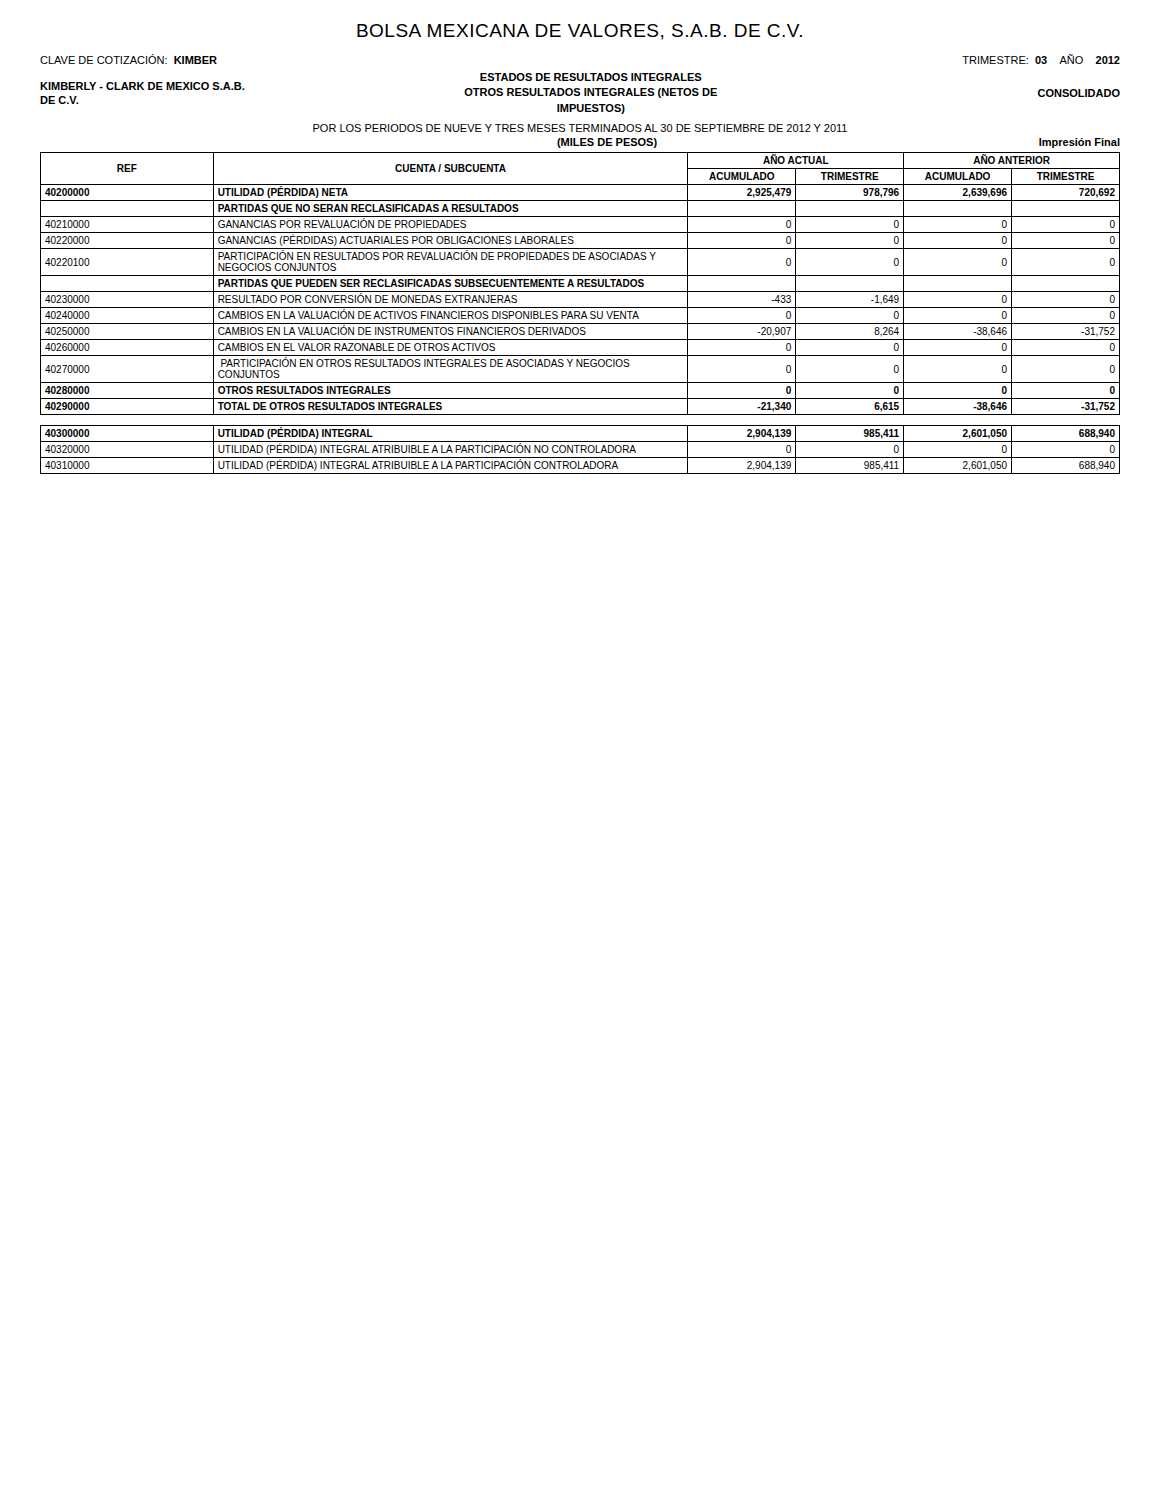BOLSA MEXICANA DE VALORES, S.A.B. DE C.V.
| CLAVE DE COTIZACIÓN: KIMBER | | TRIMESTRE: 03 AÑO 2012 |
| KIMBERLY - CLARK DE MEXICO S.A.B. DE C.V. | ESTADOS DE RESULTADOS INTEGRALES OTROS RESULTADOS INTEGRALES (NETOS DE IMPUESTOS) | CONSOLIDADO |
POR LOS PERIODOS DE NUEVE Y TRES MESES TERMINADOS AL 30 DE SEPTIEMBRE DE 2012 Y 2011
| | (MILES DE PESOS) | Impresión Final |
| REF | CUENTA / SUBCUENTA | AÑO ACTUAL | AÑO ANTERIOR |
| --- | --- | --- | --- |
| ACUMULADO | TRIMESTRE | ACUMULADO | TRIMESTRE |
| 40200000 | UTILIDAD (PÉRDIDA) NETA | 2,925,479 | 978,796 | 2,639,696 | 720,692 |
| | PARTIDAS QUE NO SERAN RECLASIFICADAS A RESULTADOS | | | | |
| 40210000 | GANANCIAS POR REVALUACIÓN DE PROPIEDADES | 0 | 0 | 0 | 0 |
| 40220000 | GANANCIAS (PÉRDIDAS) ACTUARIALES POR OBLIGACIONES LABORALES | 0 | 0 | 0 | 0 |
| 40220100 | PARTICIPACIÓN EN RESULTADOS POR REVALUACIÓN DE PROPIEDADES DE ASOCIADAS Y NEGOCIOS CONJUNTOS | 0 | 0 | 0 | 0 |
| | PARTIDAS QUE PUEDEN SER RECLASIFICADAS SUBSECUENTEMENTE A RESULTADOS | | | | |
| 40230000 | RESULTADO POR CONVERSIÓN DE MONEDAS EXTRANJERAS | -433 | -1,649 | 0 | 0 |
| 40240000 | CAMBIOS EN LA VALUACIÓN DE ACTIVOS FINANCIEROS DISPONIBLES PARA SU VENTA | 0 | 0 | 0 | 0 |
| 40250000 | CAMBIOS EN LA VALUACIÓN DE INSTRUMENTOS FINANCIEROS DERIVADOS | -20,907 | 8,264 | -38,646 | -31,752 |
| 40260000 | CAMBIOS EN EL VALOR RAZONABLE DE OTROS ACTIVOS | 0 | 0 | 0 | 0 |
| 40270000 | PARTICIPACIÓN EN OTROS RESULTADOS INTEGRALES DE ASOCIADAS Y NEGOCIOS CONJUNTOS | 0 | 0 | 0 | 0 |
| 40280000 | OTROS RESULTADOS INTEGRALES | 0 | 0 | 0 | 0 |
| 40290000 | TOTAL DE OTROS RESULTADOS INTEGRALES | -21,340 | 6,615 | -38,646 | -31,752 |
| 40300000 | UTILIDAD (PÉRDIDA) INTEGRAL | 2,904,139 | 985,411 | 2,601,050 | 688,940 |
| 40320000 | UTILIDAD (PÉRDIDA) INTEGRAL ATRIBUIBLE A LA PARTICIPACIÓN NO CONTROLADORA | 0 | 0 | 0 | 0 |
| 40310000 | UTILIDAD (PÉRDIDA) INTEGRAL ATRIBUIBLE A LA PARTICIPACIÓN CONTROLADORA | 2,904,139 | 985,411 | 2,601,050 | 688,940 |